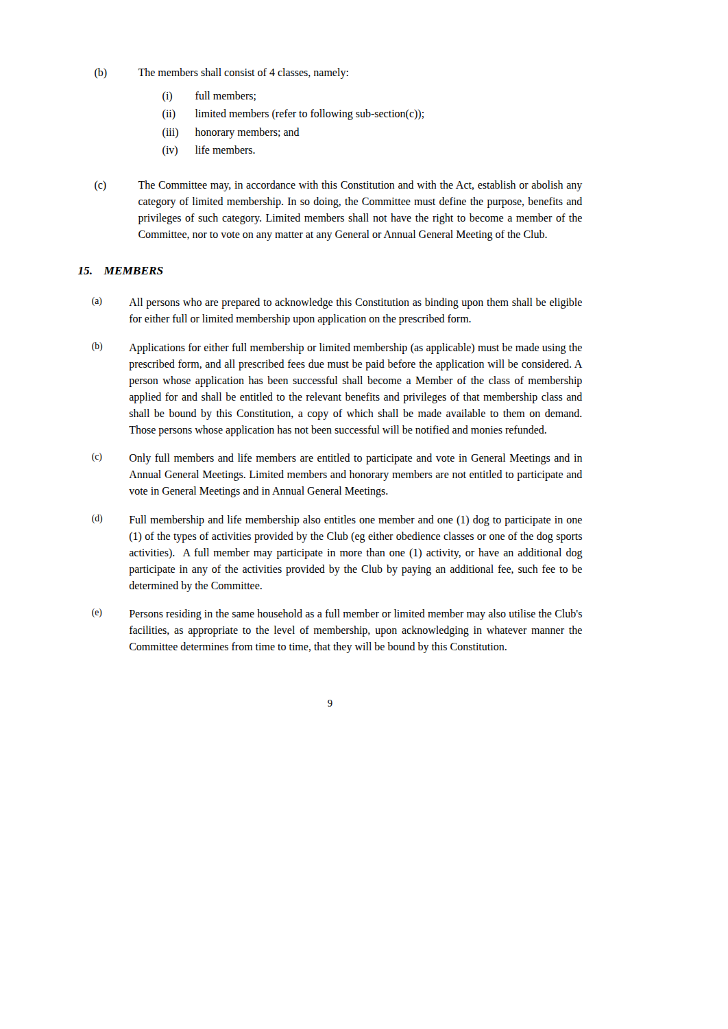(b)
The members shall consist of 4 classes, namely:
(i) full members;
(ii) limited members (refer to following sub-section(c));
(iii) honorary members; and
(iv) life members.
(c)
The Committee may, in accordance with this Constitution and with the Act, establish or abolish any category of limited membership. In so doing, the Committee must define the purpose, benefits and privileges of such category. Limited members shall not have the right to become a member of the Committee, nor to vote on any matter at any General or Annual General Meeting of the Club.
15. MEMBERS
(a)
All persons who are prepared to acknowledge this Constitution as binding upon them shall be eligible for either full or limited membership upon application on the prescribed form.
(b)
Applications for either full membership or limited membership (as applicable) must be made using the prescribed form, and all prescribed fees due must be paid before the application will be considered. A person whose application has been successful shall become a Member of the class of membership applied for and shall be entitled to the relevant benefits and privileges of that membership class and shall be bound by this Constitution, a copy of which shall be made available to them on demand. Those persons whose application has not been successful will be notified and monies refunded.
(c)
Only full members and life members are entitled to participate and vote in General Meetings and in Annual General Meetings. Limited members and honorary members are not entitled to participate and vote in General Meetings and in Annual General Meetings.
(d)
Full membership and life membership also entitles one member and one (1) dog to participate in one (1) of the types of activities provided by the Club (eg either obedience classes or one of the dog sports activities). A full member may participate in more than one (1) activity, or have an additional dog participate in any of the activities provided by the Club by paying an additional fee, such fee to be determined by the Committee.
(e)
Persons residing in the same household as a full member or limited member may also utilise the Club's facilities, as appropriate to the level of membership, upon acknowledging in whatever manner the Committee determines from time to time, that they will be bound by this Constitution.
9